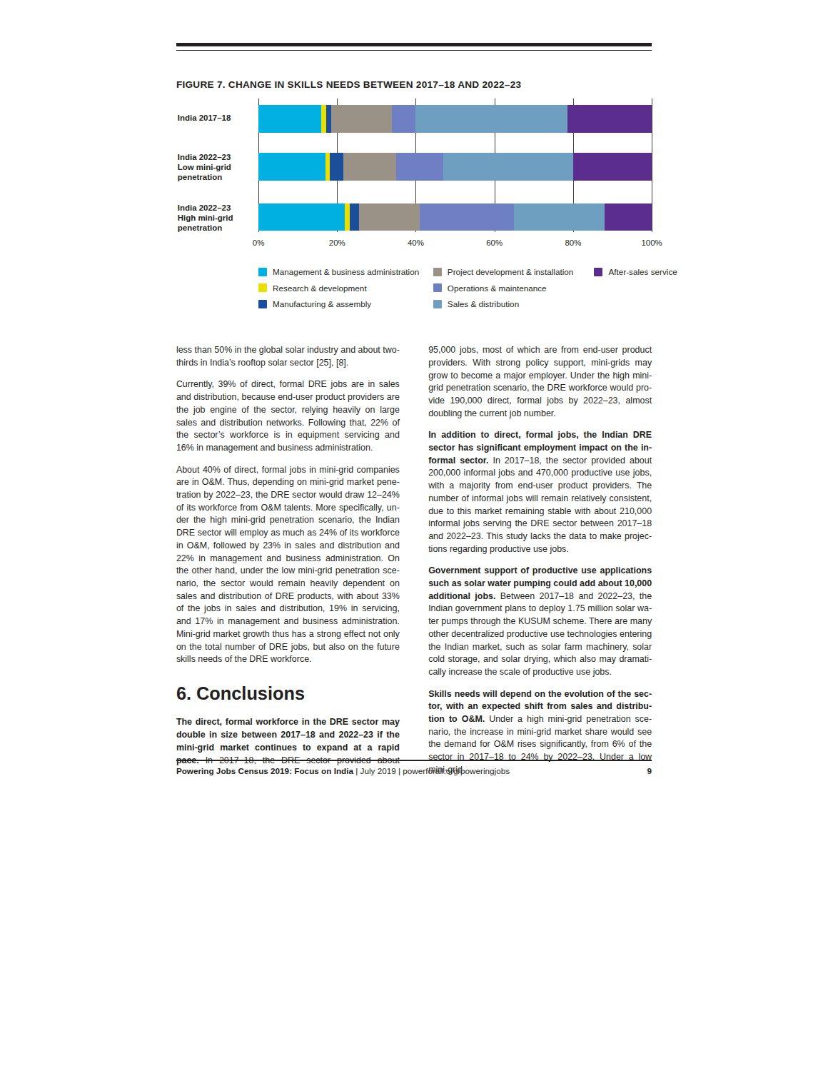FIGURE 7. CHANGE IN SKILLS NEEDS BETWEEN 2017–18 AND 2022–23
India 2017–18
India 2022–23
Low mini-grid
penetration
India 2022–23
High mini-grid
penetration
0% 20% 40% 60% 80% 100%
Management & business administration
Project development & installation
After-sales service
Research & development
Operations & maintenance
Manufacturing & assembly
Sales & distribution
less than 50% in the global solar industry and about two-thirds in India’s rooftop solar sector [25], [8].
Currently, 39% of direct, formal DRE jobs are in sales and distribution, because end-user product providers are the job engine of the sector, relying heavily on large sales and distribution networks. Following that, 22% of the sector’s workforce is in equipment servicing and 16% in management and business administration.
About 40% of direct, formal jobs in mini-grid companies are in O&M. Thus, depending on mini-grid market penetration by 2022–23, the DRE sector would draw 12–24% of its workforce from O&M talents. More specifically, under the high mini-grid penetration scenario, the Indian DRE sector will employ as much as 24% of its workforce in O&M, followed by 23% in sales and distribution and 22% in management and business administration. On the other hand, under the low mini-grid penetration scenario, the sector would remain heavily dependent on sales and distribution of DRE products, with about 33% of the jobs in sales and distribution, 19% in servicing, and 17% in management and business administration. Mini-grid market growth thus has a strong effect not only on the total number of DRE jobs, but also on the future skills needs of the DRE workforce.
6. Conclusions
The direct, formal workforce in the DRE sector may double in size between 2017–18 and 2022–23 if the mini-grid market continues to expand at a rapid pace. In 2017–18, the DRE sector provided about 95,000 jobs, most of which are from end-user product providers. With strong policy support, mini-grids may grow to become a major employer. Under the high mini-grid penetration scenario, the DRE workforce would provide 190,000 direct, formal jobs by 2022–23, almost doubling the current job number.
In addition to direct, formal jobs, the Indian DRE sector has significant employment impact on the informal sector. In 2017–18, the sector provided about 200,000 informal jobs and 470,000 productive use jobs, with a majority from end-user product providers. The number of informal jobs will remain relatively consistent, due to this market remaining stable with about 210,000 informal jobs serving the DRE sector between 2017–18 and 2022–23. This study lacks the data to make projections regarding productive use jobs.
Government support of productive use applications such as solar water pumping could add about 10,000 additional jobs. Between 2017–18 and 2022–23, the Indian government plans to deploy 1.75 million solar water pumps through the KUSUM scheme. There are many other decentralized productive use technologies entering the Indian market, such as solar farm machinery, solar cold storage, and solar drying, which also may dramatically increase the scale of productive use jobs.
Skills needs will depend on the evolution of the sector, with an expected shift from sales and distribution to O&M. Under a high mini-grid penetration scenario, the increase in mini-grid market share would see the demand for O&M rises significantly, from 6% of the sector in 2017–18 to 24% by 2022–23. Under a low mini-grid
Powering Jobs Census 2019: Focus on India | July 2019 | powerforall.org/poweringjobs
9